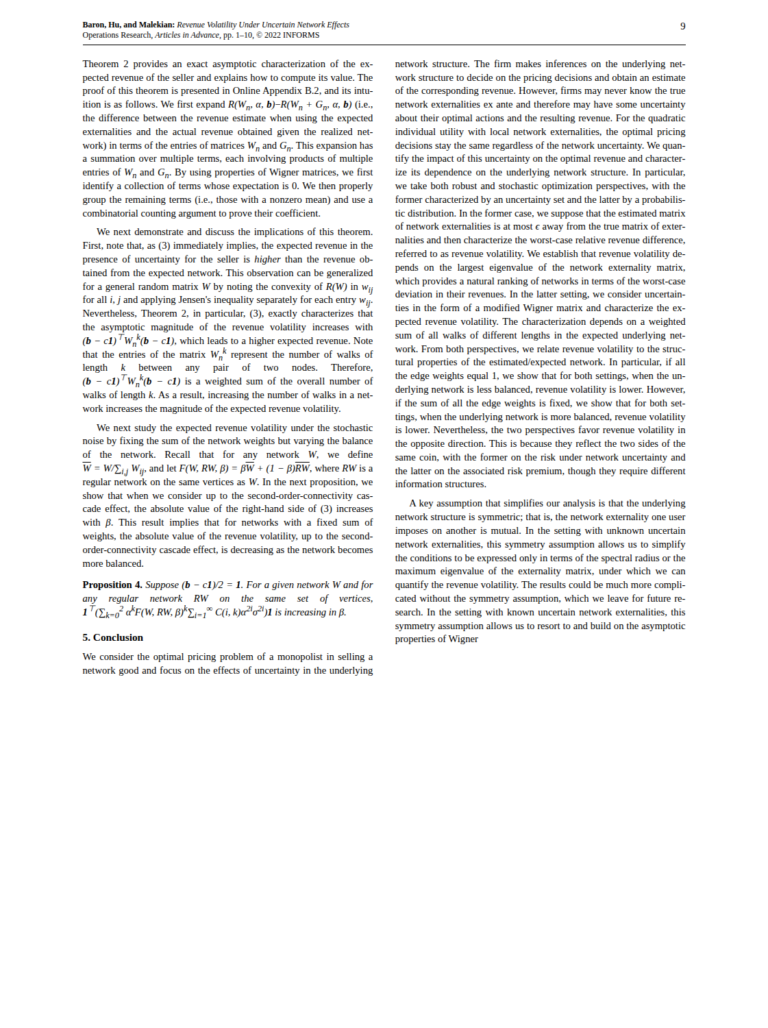Baron, Hu, and Malekian: Revenue Volatility Under Uncertain Network Effects
Operations Research, Articles in Advance, pp. 1–10, © 2022 INFORMS
9
Theorem 2 provides an exact asymptotic characterization of the expected revenue of the seller and explains how to compute its value. The proof of this theorem is presented in Online Appendix B.2, and its intuition is as follows. We first expand R(Wn, α, b)−R(Wn + Gn, α, b) (i.e., the difference between the revenue estimate when using the expected externalities and the actual revenue obtained given the realized network) in terms of the entries of matrices Wn and Gn. This expansion has a summation over multiple terms, each involving products of multiple entries of Wn and Gn. By using properties of Wigner matrices, we first identify a collection of terms whose expectation is 0. We then properly group the remaining terms (i.e., those with a nonzero mean) and use a combinatorial counting argument to prove their coefficient.
We next demonstrate and discuss the implications of this theorem. First, note that, as (3) immediately implies, the expected revenue in the presence of uncertainty for the seller is higher than the revenue obtained from the expected network. This observation can be generalized for a general random matrix W by noting the convexity of R(W) in wij for all i, j and applying Jensen's inequality separately for each entry wij. Nevertheless, Theorem 2, in particular, (3), exactly characterizes that the asymptotic magnitude of the revenue volatility increases with (b − c1)⊤Wnk(b − c1), which leads to a higher expected revenue. Note that the entries of the matrix Wnk represent the number of walks of length k between any pair of two nodes. Therefore, (b − c1)⊤Wnk(b − c1) is a weighted sum of the overall number of walks of length k. As a result, increasing the number of walks in a network increases the magnitude of the expected revenue volatility.
We next study the expected revenue volatility under the stochastic noise by fixing the sum of the network weights but varying the balance of the network. Recall that for any network W, we define W = W/∑i,j Wij, and let F(W, RW, β) = βW + (1 − β)RW, where RW is a regular network on the same vertices as W. In the next proposition, we show that when we consider up to the second-order-connectivity cascade effect, the absolute value of the right-hand side of (3) increases with β. This result implies that for networks with a fixed sum of weights, the absolute value of the revenue volatility, up to the second-order-connectivity cascade effect, is decreasing as the network becomes more balanced.
Proposition 4. Suppose (b − c1)/2 = 1. For a given network W and for any regular network RW on the same set of vertices, 1⊤(∑k=02 αkF(W, RW, β)k∑i=1∞ C(i, k)α2iσ2i)1 is increasing in β.
5. Conclusion
We consider the optimal pricing problem of a monopolist in selling a network good and focus on the effects of uncertainty in the underlying network structure. The firm makes inferences on the underlying network structure to decide on the pricing decisions and obtain an estimate of the corresponding revenue. However, firms may never know the true network externalities ex ante and therefore may have some uncertainty about their optimal actions and the resulting revenue. For the quadratic individual utility with local network externalities, the optimal pricing decisions stay the same regardless of the network uncertainty. We quantify the impact of this uncertainty on the optimal revenue and characterize its dependence on the underlying network structure. In particular, we take both robust and stochastic optimization perspectives, with the former characterized by an uncertainty set and the latter by a probabilistic distribution. In the former case, we suppose that the estimated matrix of network externalities is at most ϵ away from the true matrix of externalities and then characterize the worst-case relative revenue difference, referred to as revenue volatility. We establish that revenue volatility depends on the largest eigenvalue of the network externality matrix, which provides a natural ranking of networks in terms of the worst-case deviation in their revenues. In the latter setting, we consider uncertainties in the form of a modified Wigner matrix and characterize the expected revenue volatility. The characterization depends on a weighted sum of all walks of different lengths in the expected underlying network. From both perspectives, we relate revenue volatility to the structural properties of the estimated/expected network. In particular, if all the edge weights equal 1, we show that for both settings, when the underlying network is less balanced, revenue volatility is lower. However, if the sum of all the edge weights is fixed, we show that for both settings, when the underlying network is more balanced, revenue volatility is lower. Nevertheless, the two perspectives favor revenue volatility in the opposite direction. This is because they reflect the two sides of the same coin, with the former on the risk under network uncertainty and the latter on the associated risk premium, though they require different information structures.
A key assumption that simplifies our analysis is that the underlying network structure is symmetric; that is, the network externality one user imposes on another is mutual. In the setting with unknown uncertain network externalities, this symmetry assumption allows us to simplify the conditions to be expressed only in terms of the spectral radius or the maximum eigenvalue of the externality matrix, under which we can quantify the revenue volatility. The results could be much more complicated without the symmetry assumption, which we leave for future research. In the setting with known uncertain network externalities, this symmetry assumption allows us to resort to and build on the asymptotic properties of Wigner